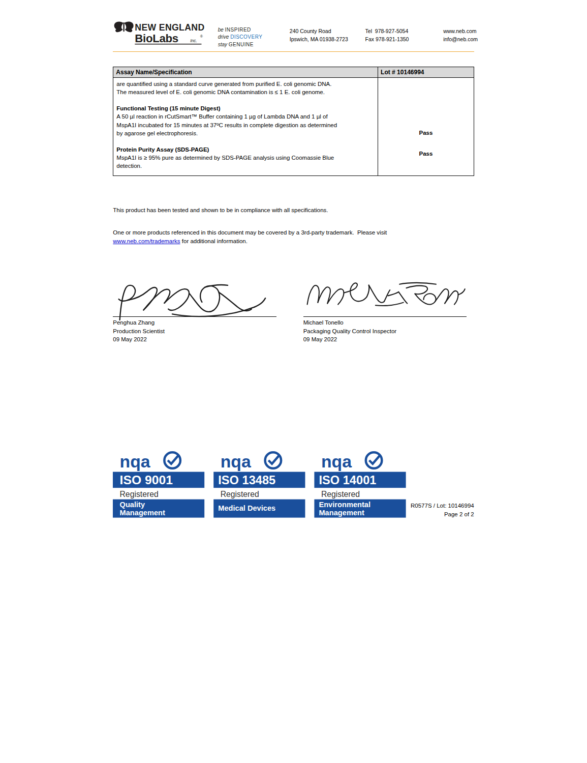NEW ENGLAND BioLabs Inc. ®
be INSPIRED
drive DISCOVERY
stay GENUINE
240 County Road
Ipswich, MA 01938-2723
Tel 978-927-5054
Fax 978-921-1350
www.neb.com
info@neb.com
| Assay Name/Specification | Lot # 10146994 |
| --- | --- |
| are quantified using a standard curve generated from purified E. coli genomic DNA. The measured level of E. coli genomic DNA contamination is ≤ 1 E. coli genome. Functional Testing (15 minute Digest) A 50 µl reaction in rCutSmart™ Buffer containing 1 µg of Lambda DNA and 1 µl of MspA1I incubated for 15 minutes at 37ºC results in complete digestion as determined by agarose gel electrophoresis. Protein Purity Assay (SDS-PAGE) MspA1I is ≥ 95% pure as determined by SDS-PAGE analysis using Coomassie Blue detection. | Pass Pass |
This product has been tested and shown to be in compliance with all specifications.
One or more products referenced in this document may be covered by a 3rd-party trademark. Please visit
www.neb.com/trademarks for additional information.
Penghua Zhang
Production Scientist
09 May 2022
Michael Tonello
Packaging Quality Control Inspector
09 May 2022
nqa ISO 9001 Registered Quality Management nqa ISO 13485 Registered Medical Devices nqa ISO 14001 Registered Environmental Management
R0577S / Lot: 10146994
Page 2 of 2